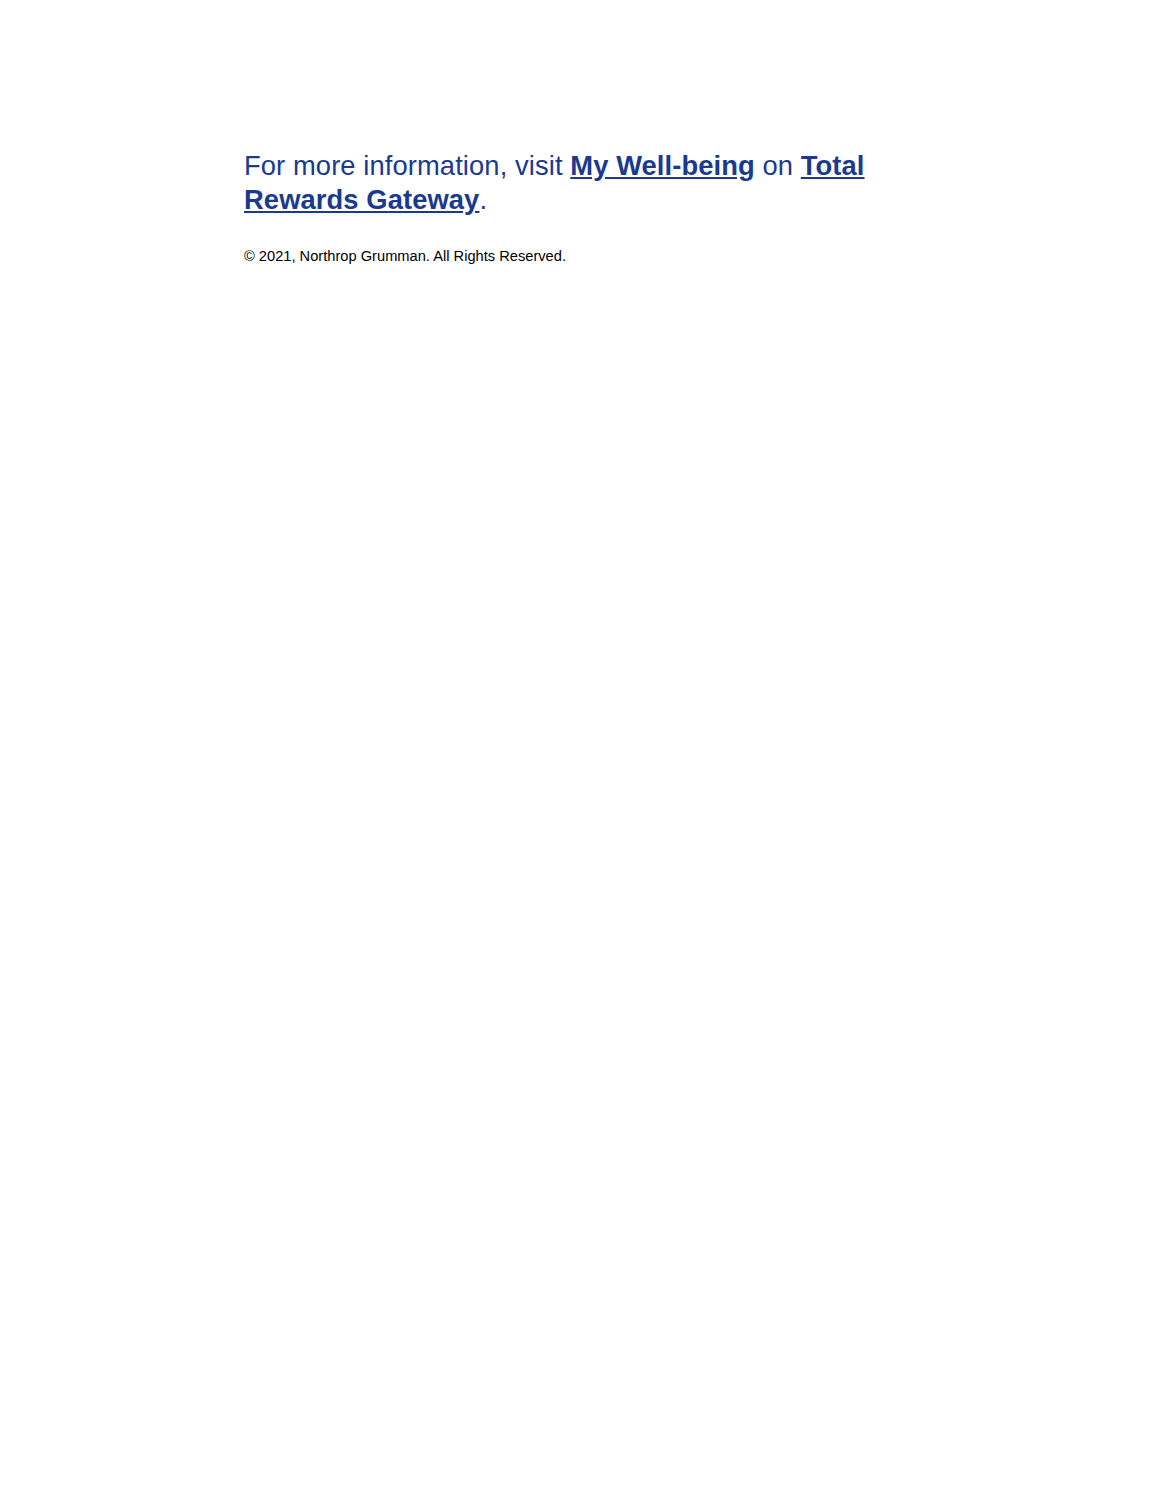For more information, visit My Well-being on Total Rewards Gateway.
© 2021, Northrop Grumman. All Rights Reserved.